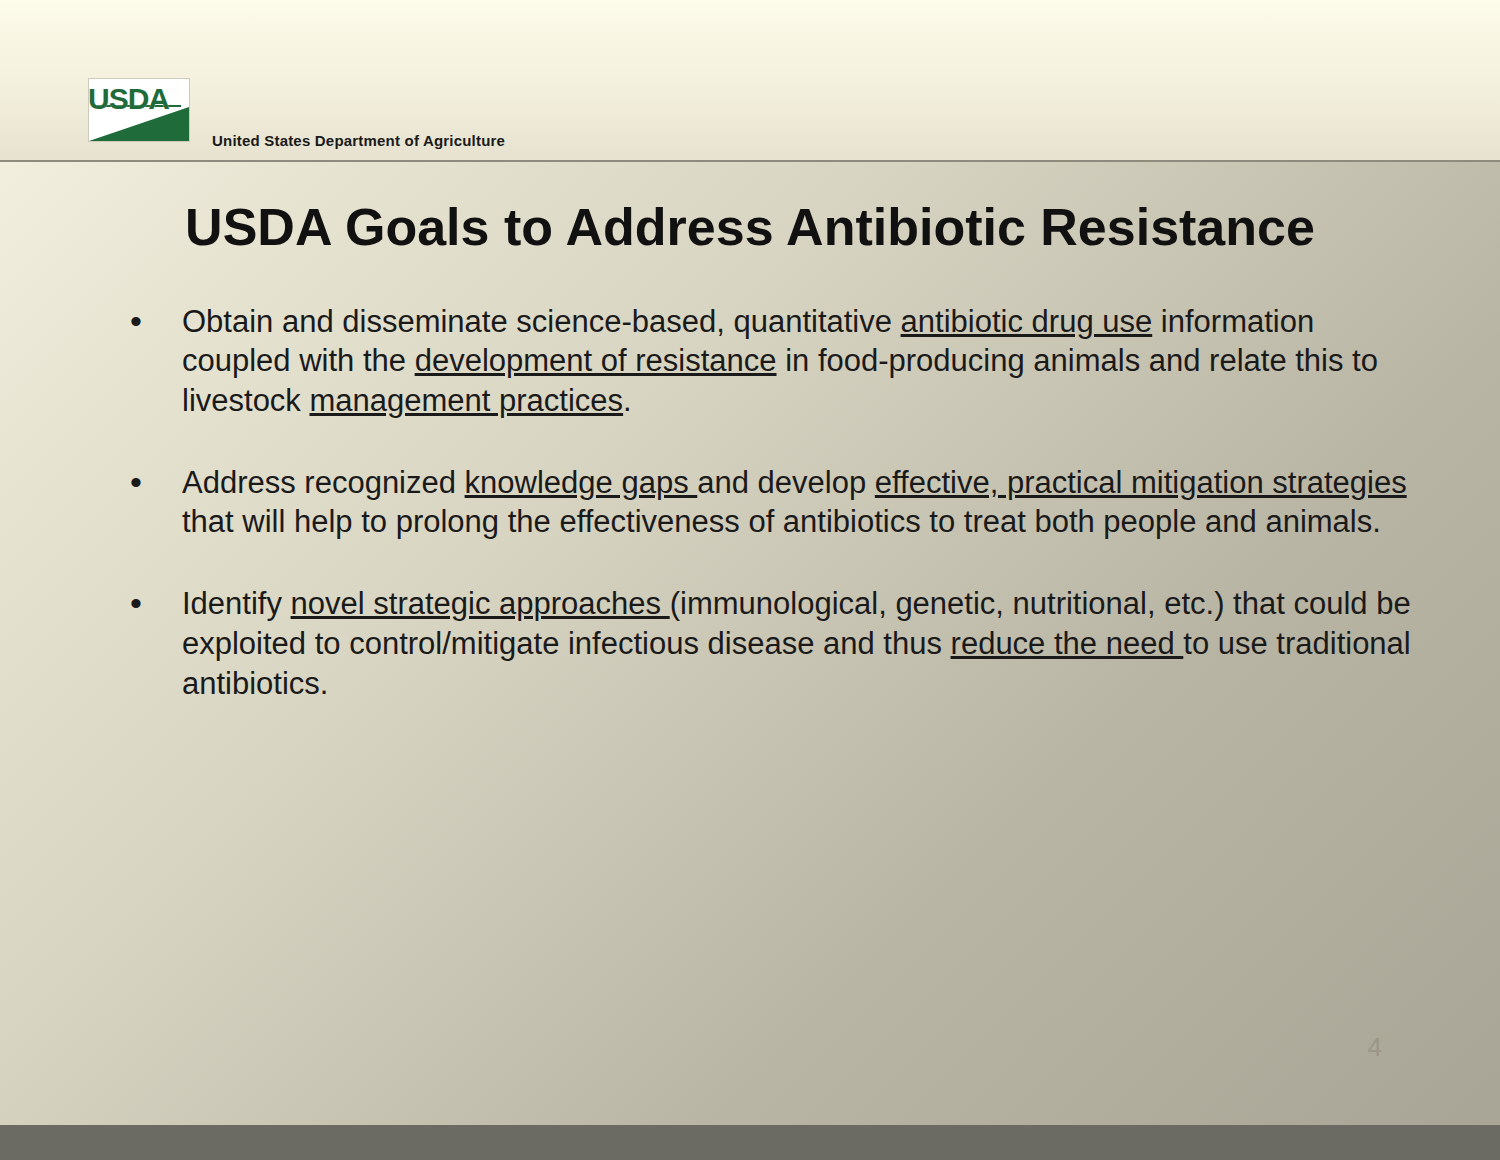USDA
United States Department of Agriculture
USDA Goals to Address Antibiotic Resistance
Obtain and disseminate science-based, quantitative antibiotic drug use information coupled with the development of resistance in food-producing animals and relate this to livestock management practices.
Address recognized knowledge gaps and develop effective, practical mitigation strategies that will help to prolong the effectiveness of antibiotics to treat both people and animals.
Identify novel strategic approaches (immunological, genetic, nutritional, etc.) that could be exploited to control/mitigate infectious disease and thus reduce the need to use traditional antibiotics.
4